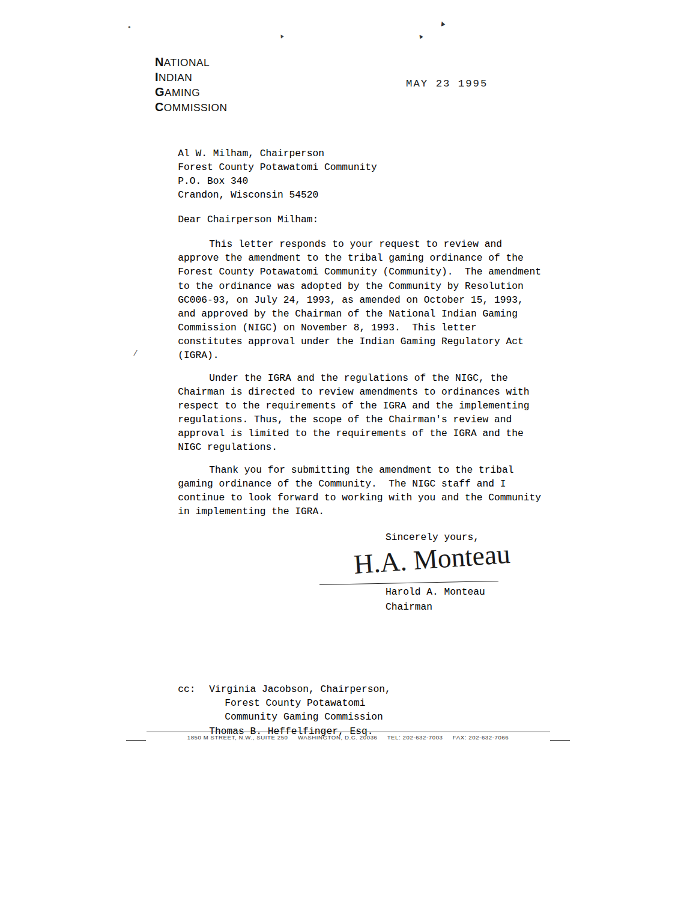▴
▴
•
▴
/
NATIONAL
INDIAN
GAMING
COMMISSION
MAY 23 1995
Al W. Milham, Chairperson Forest County Potawatomi Community P.O. Box 340 Crandon, Wisconsin 54520
Dear Chairperson Milham:
This letter responds to your request to review and approve the amendment to the tribal gaming ordinance of the Forest County Potawatomi Community (Community). The amendment to the ordinance was adopted by the Community by Resolution GC006-93, on July 24, 1993, as amended on October 15, 1993, and approved by the Chairman of the National Indian Gaming Commission (NIGC) on November 8, 1993. This letter constitutes approval under the Indian Gaming Regulatory Act (IGRA).
Under the IGRA and the regulations of the NIGC, the Chairman is directed to review amendments to ordinances with respect to the requirements of the IGRA and the implementing regulations. Thus, the scope of the Chairman's review and approval is limited to the requirements of the IGRA and the NIGC regulations.
Thank you for submitting the amendment to the tribal gaming ordinance of the Community. The NIGC staff and I continue to look forward to working with you and the Community in implementing the IGRA.
Sincerely yours,
H.A. Monteau
Harold A. Monteau
Chairman
cc:
Virginia Jacobson, Chairperson,
Forest County Potawatomi
Community Gaming Commission
Thomas B. Heffelfinger, Esq.
1850 M STREET, N.W., SUITE 250 WASHINGTON, D.C. 20036 TEL: 202-632-7003 FAX: 202-632-7066